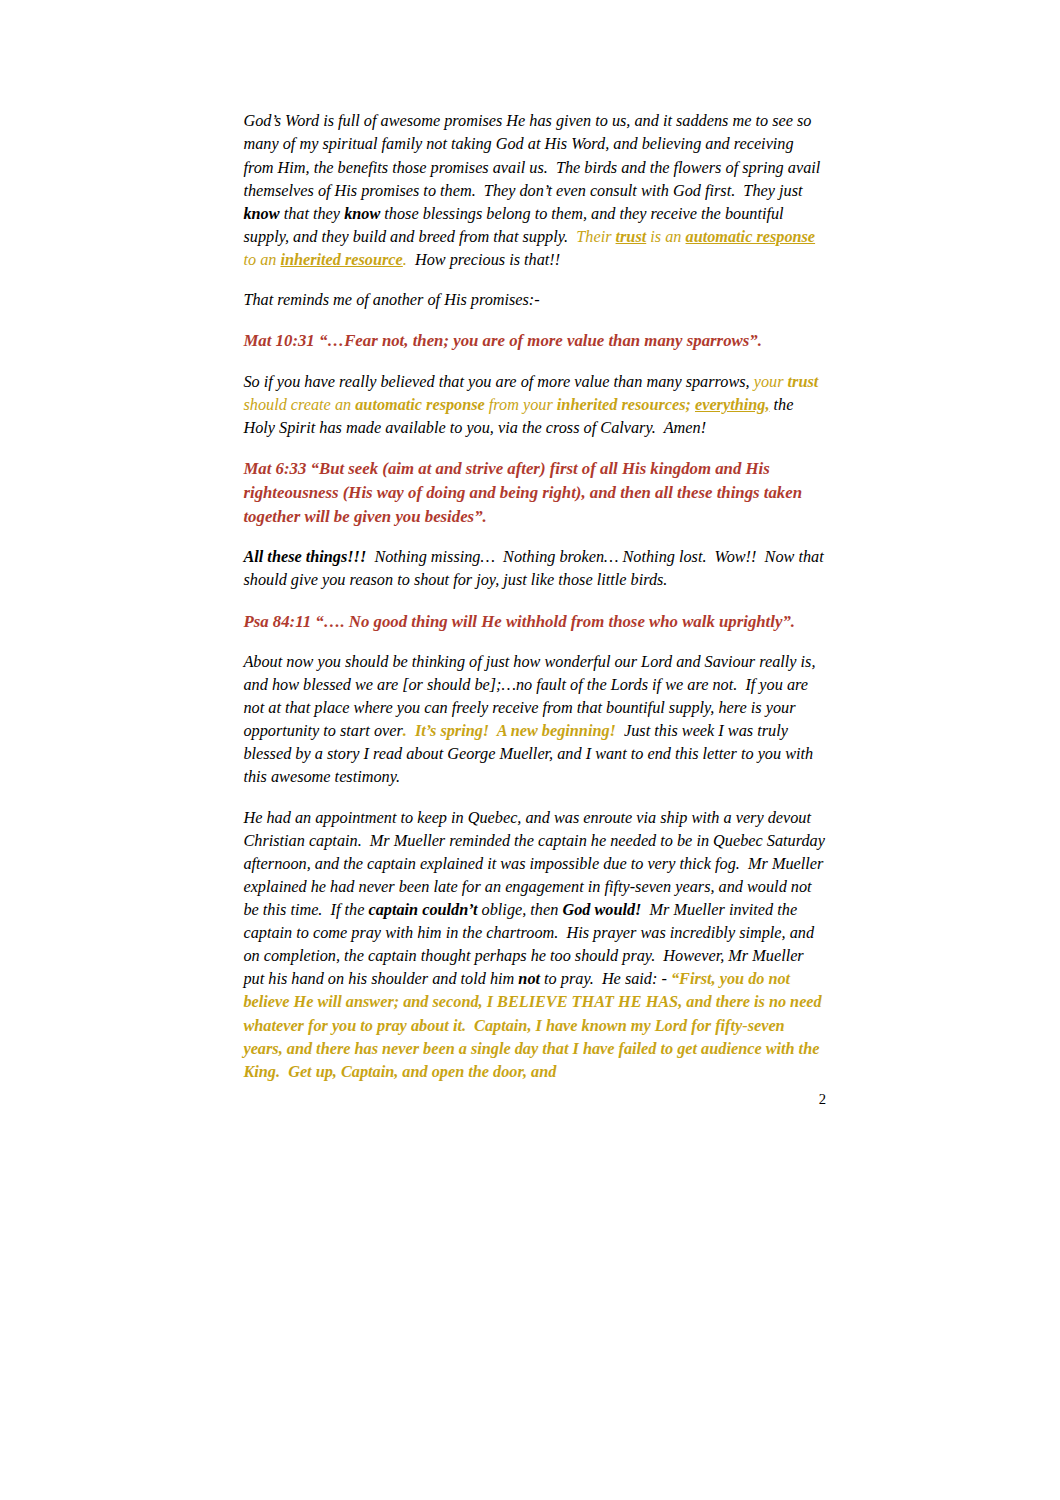God’s Word is full of awesome promises He has given to us, and it saddens me to see so many of my spiritual family not taking God at His Word, and believing and receiving from Him, the benefits those promises avail us. The birds and the flowers of spring avail themselves of His promises to them. They don’t even consult with God first. They just know that they know those blessings belong to them, and they receive the bountiful supply, and they build and breed from that supply. Their trust is an automatic response to an inherited resource. How precious is that!!
That reminds me of another of His promises:-
Mat 10:31 “…Fear not, then; you are of more value than many sparrows”.
So if you have really believed that you are of more value than many sparrows, your trust should create an automatic response from your inherited resources; everything, the Holy Spirit has made available to you, via the cross of Calvary. Amen!
Mat 6:33 “But seek (aim at and strive after) first of all His kingdom and His righteousness (His way of doing and being right), and then all these things taken together will be given you besides”.
All these things!!! Nothing missing… Nothing broken… Nothing lost. Wow!! Now that should give you reason to shout for joy, just like those little birds.
Psa 84:11 “…. No good thing will He withhold from those who walk uprightly”.
About now you should be thinking of just how wonderful our Lord and Saviour really is, and how blessed we are [or should be];…no fault of the Lords if we are not. If you are not at that place where you can freely receive from that bountiful supply, here is your opportunity to start over. It’s spring! A new beginning! Just this week I was truly blessed by a story I read about George Mueller, and I want to end this letter to you with this awesome testimony.
He had an appointment to keep in Quebec, and was enroute via ship with a very devout Christian captain. Mr Mueller reminded the captain he needed to be in Quebec Saturday afternoon, and the captain explained it was impossible due to very thick fog. Mr Mueller explained he had never been late for an engagement in fifty-seven years, and would not be this time. If the captain couldn’t oblige, then God would! Mr Mueller invited the captain to come pray with him in the chartroom. His prayer was incredibly simple, and on completion, the captain thought perhaps he too should pray. However, Mr Mueller put his hand on his shoulder and told him not to pray. He said: - “First, you do not believe He will answer; and second, I BELIEVE THAT HE HAS, and there is no need whatever for you to pray about it. Captain, I have known my Lord for fifty-seven years, and there has never been a single day that I have failed to get audience with the King. Get up, Captain, and open the door, and
2